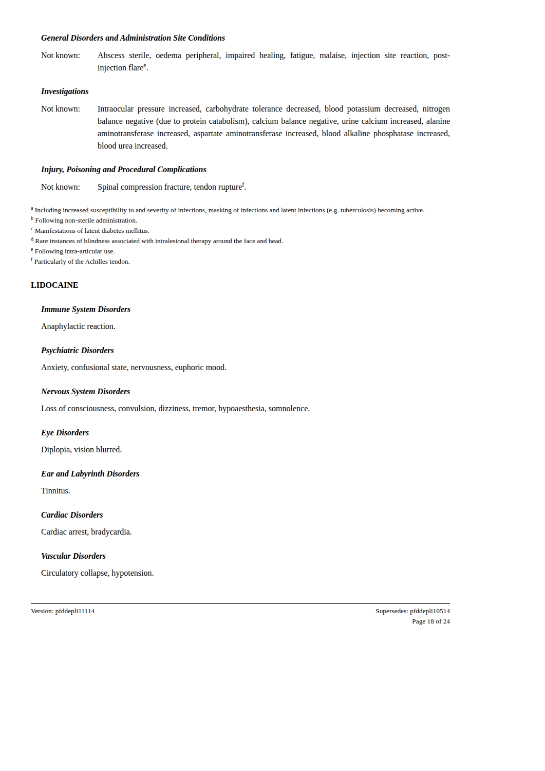General Disorders and Administration Site Conditions
Not known:
Abscess sterile, oedema peripheral, impaired healing, fatigue, malaise, injection site reaction, post-injection flaree.
Investigations
Not known:
Intraocular pressure increased, carbohydrate tolerance decreased, blood potassium decreased, nitrogen balance negative (due to protein catabolism), calcium balance negative, urine calcium increased, alanine aminotransferase increased, aspartate aminotransferase increased, blood alkaline phosphatase increased, blood urea increased.
Injury, Poisoning and Procedural Complications
Not known:
Spinal compression fracture, tendon rupturef.
a Including increased susceptibility to and severity of infections, masking of infections and latent infections (e.g. tuberculosis) becoming active.
b Following non-sterile administration.
c Manifestations of latent diabetes mellitus.
d Rare instances of blindness associated with intralesional therapy around the face and head.
e Following intra-articular use.
f Particularly of the Achilles tendon.
LIDOCAINE
Immune System Disorders
Anaphylactic reaction.
Psychiatric Disorders
Anxiety, confusional state, nervousness, euphoric mood.
Nervous System Disorders
Loss of consciousness, convulsion, dizziness, tremor, hypoaesthesia, somnolence.
Eye Disorders
Diplopia, vision blurred.
Ear and Labyrinth Disorders
Tinnitus.
Cardiac Disorders
Cardiac arrest, bradycardia.
Vascular Disorders
Circulatory collapse, hypotension.
Version: pfddepli11114
Supersedes: pfddepli10514
Page 18 of 24